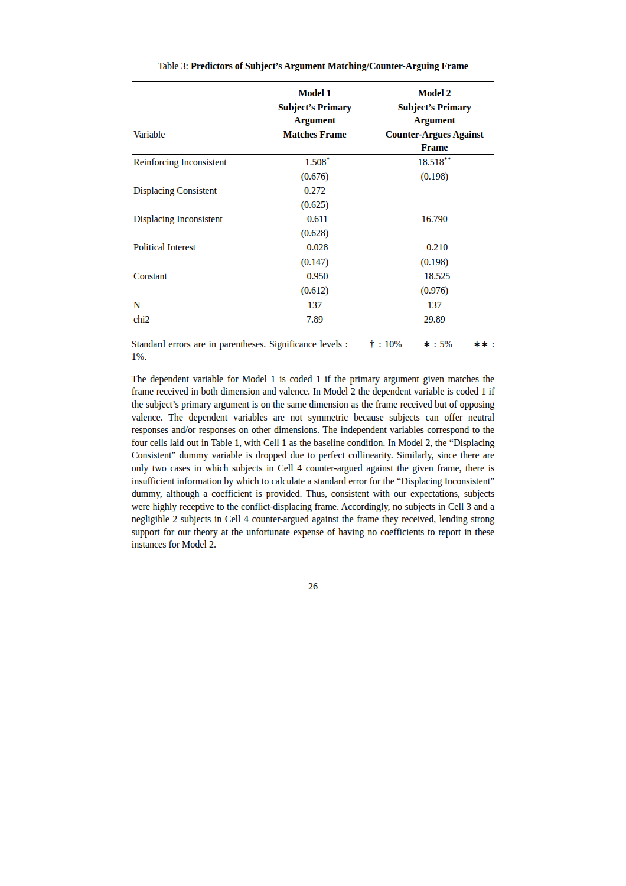Table 3: Predictors of Subject’s Argument Matching/Counter-Arguing Frame
| | Model 1 | Model 2 |
| --- | --- | --- |
| | Subject’s Primary Argument | Subject’s Primary Argument |
| Variable | Matches Frame | Counter-Argues Against Frame |
| Reinforcing Inconsistent | − 1.508 * | 18.518 ** |
| | (0.676) | (0.198) |
| Displacing Consistent | 0.272 | |
| | (0.625) | |
| Displacing Inconsistent | − 0.611 | 16.790 |
| | (0.628) | |
| Political Interest | − 0.028 | − 0.210 |
| | (0.147) | (0.198) |
| Constant | − 0.950 | − 18.525 |
| | (0.612) | (0.976) |
| N | 137 | 137 |
| chi2 | 7.89 | 29.89 |
Standard errors are in parentheses. Significance levels : † : 10% ∗ : 5% ∗∗ : 1%.
The dependent variable for Model 1 is coded 1 if the primary argument given matches the frame received in both dimension and valence. In Model 2 the dependent variable is coded 1 if the subject’s primary argument is on the same dimension as the frame received but of opposing valence. The dependent variables are not symmetric because subjects can offer neutral responses and/or responses on other dimensions. The independent variables correspond to the four cells laid out in Table 1, with Cell 1 as the baseline condition. In Model 2, the “Displacing Consistent” dummy variable is dropped due to perfect collinearity. Similarly, since there are only two cases in which subjects in Cell 4 counter-argued against the given frame, there is insufficient information by which to calculate a standard error for the “Displacing Inconsistent” dummy, although a coefficient is provided. Thus, consistent with our expectations, subjects were highly receptive to the conflict-displacing frame. Accordingly, no subjects in Cell 3 and a negligible 2 subjects in Cell 4 counter-argued against the frame they received, lending strong support for our theory at the unfortunate expense of having no coefficients to report in these instances for Model 2.
26